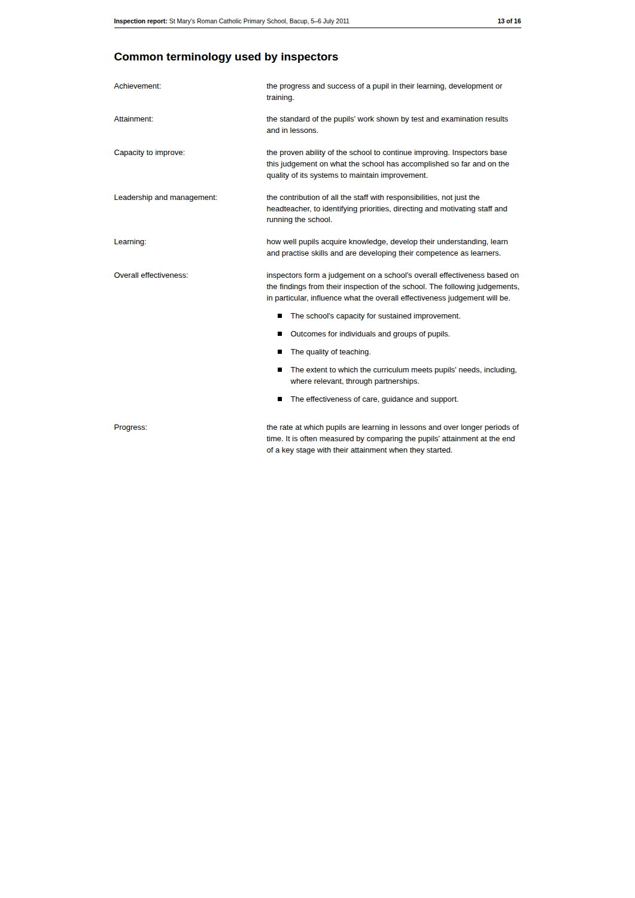Inspection report: St Mary's Roman Catholic Primary School, Bacup, 5–6 July 2011
13 of 16
Common terminology used by inspectors
| Achievement: | the progress and success of a pupil in their learning, development or training. |
| Attainment: | the standard of the pupils' work shown by test and examination results and in lessons. |
| Capacity to improve: | the proven ability of the school to continue improving. Inspectors base this judgement on what the school has accomplished so far and on the quality of its systems to maintain improvement. |
| Leadership and management: | the contribution of all the staff with responsibilities, not just the headteacher, to identifying priorities, directing and motivating staff and running the school. |
| Learning: | how well pupils acquire knowledge, develop their understanding, learn and practise skills and are developing their competence as learners. |
| Overall effectiveness: | inspectors form a judgement on a school's overall effectiveness based on the findings from their inspection of the school. The following judgements, in particular, influence what the overall effectiveness judgement will be. The school's capacity for sustained improvement. Outcomes for individuals and groups of pupils. The quality of teaching. The extent to which the curriculum meets pupils' needs, including, where relevant, through partnerships. The effectiveness of care, guidance and support. |
| Progress: | the rate at which pupils are learning in lessons and over longer periods of time. It is often measured by comparing the pupils' attainment at the end of a key stage with their attainment when they started. |